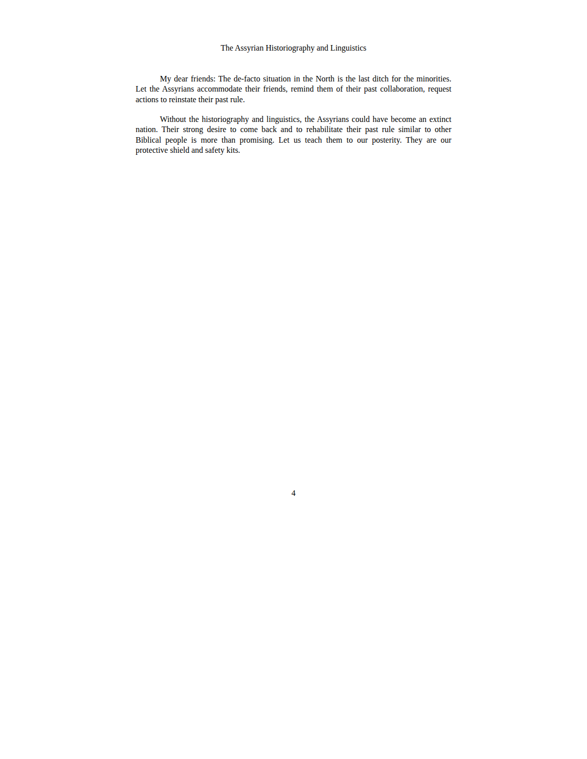The Assyrian Historiography and Linguistics
My dear friends: The de-facto situation in the North is the last ditch for the minorities. Let the Assyrians accommodate their friends, remind them of their past collaboration, request actions to reinstate their past rule.
Without the historiography and linguistics, the Assyrians could have become an extinct nation. Their strong desire to come back and to rehabilitate their past rule similar to other Biblical people is more than promising. Let us teach them to our posterity. They are our protective shield and safety kits.
4